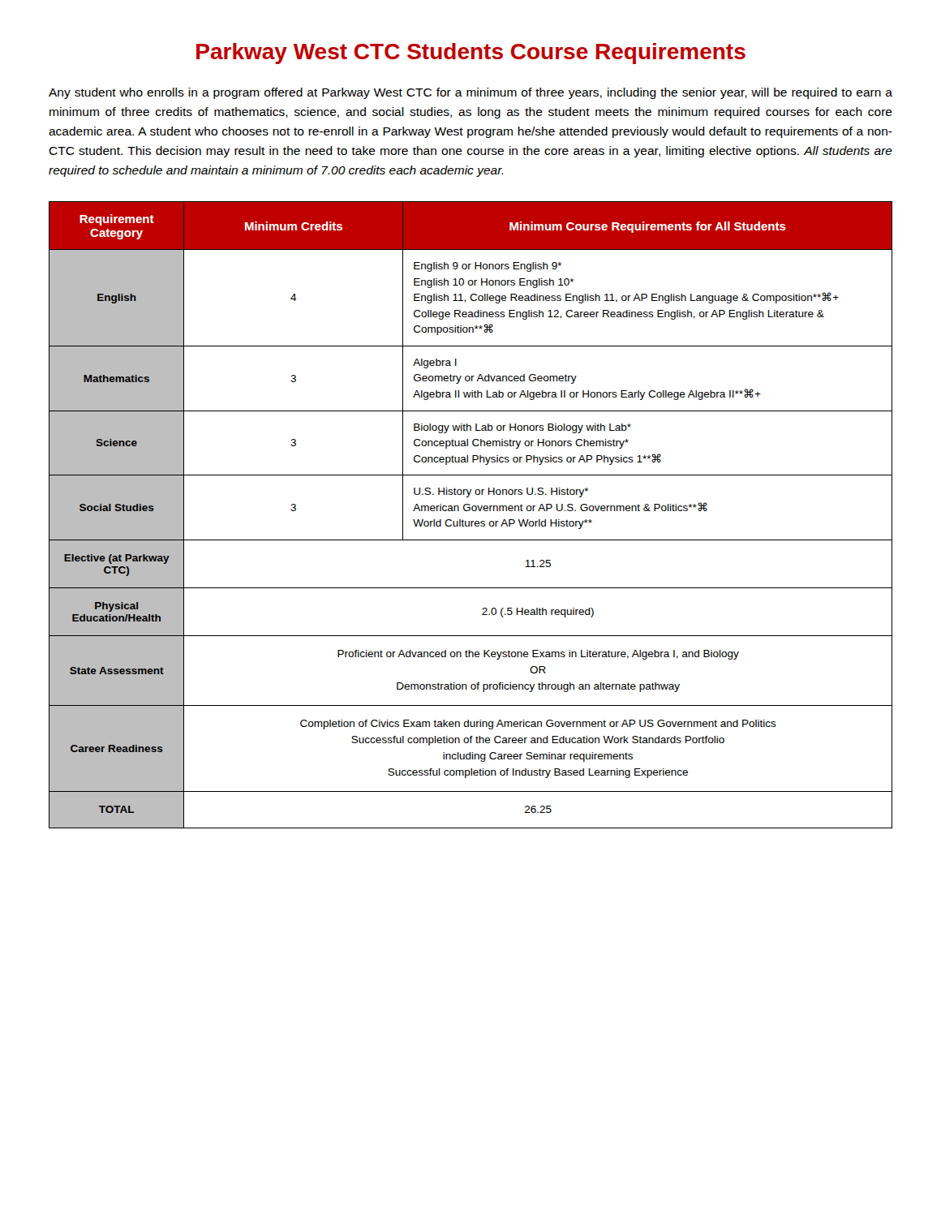Parkway West CTC Students Course Requirements
Any student who enrolls in a program offered at Parkway West CTC for a minimum of three years, including the senior year, will be required to earn a minimum of three credits of mathematics, science, and social studies, as long as the student meets the minimum required courses for each core academic area. A student who chooses not to re-enroll in a Parkway West program he/she attended previously would default to requirements of a non-CTC student. This decision may result in the need to take more than one course in the core areas in a year, limiting elective options. All students are required to schedule and maintain a minimum of 7.00 credits each academic year.
| Requirement Category | Minimum Credits | Minimum Course Requirements for All Students |
| --- | --- | --- |
| English | 4 | English 9 or Honors English 9* English 10 or Honors English 10* English 11, College Readiness English 11, or AP English Language & Composition**⌘+ College Readiness English 12, Career Readiness English, or AP English Literature & Composition**⌘ |
| Mathematics | 3 | Algebra I Geometry or Advanced Geometry Algebra II with Lab or Algebra II or Honors Early College Algebra II**⌘+ |
| Science | 3 | Biology with Lab or Honors Biology with Lab* Conceptual Chemistry or Honors Chemistry* Conceptual Physics or Physics or AP Physics 1**⌘ |
| Social Studies | 3 | U.S. History or Honors U.S. History* American Government or AP U.S. Government & Politics**⌘ World Cultures or AP World History** |
| Elective (at Parkway CTC) | 11.25 |
| Physical Education/Health | 2.0 (.5 Health required) |
| State Assessment | Proficient or Advanced on the Keystone Exams in Literature, Algebra I, and Biology OR Demonstration of proficiency through an alternate pathway |
| Career Readiness | Completion of Civics Exam taken during American Government or AP US Government and Politics Successful completion of the Career and Education Work Standards Portfolio including Career Seminar requirements Successful completion of Industry Based Learning Experience |
| TOTAL | 26.25 |